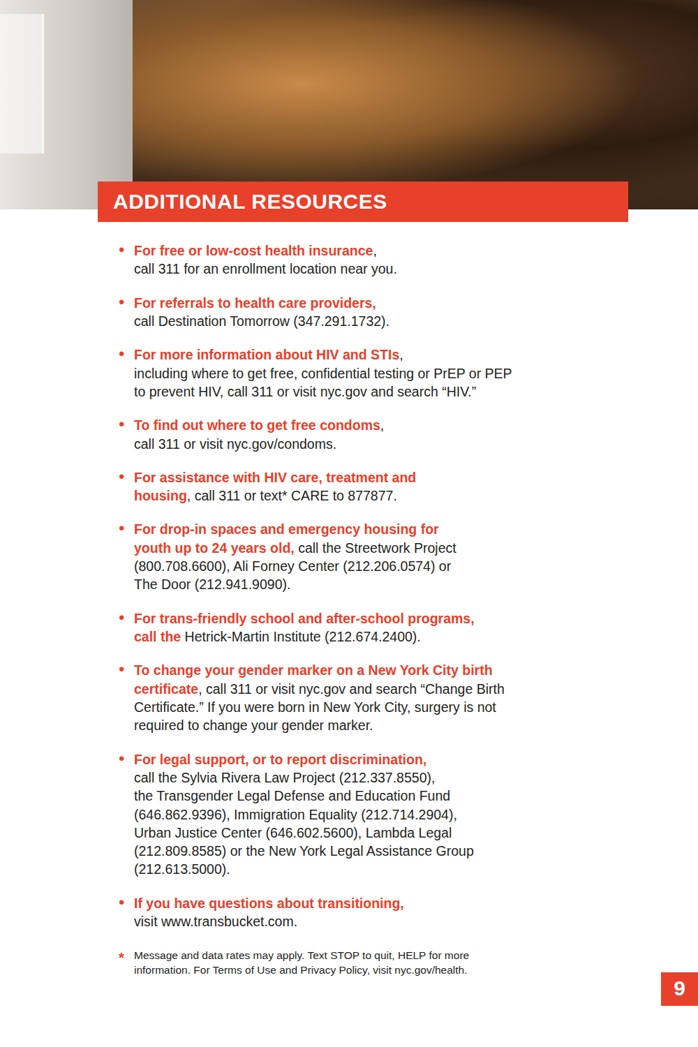ADDITIONAL RESOURCES
For free or low-cost health insurance,
call 311 for an enrollment location near you.
For referrals to health care providers,
call Destination Tomorrow (347.291.1732).
For more information about HIV and STIs,
including where to get free, confidential testing or PrEP or PEP
to prevent HIV, call 311 or visit nyc.gov and search “HIV.”
To find out where to get free condoms,
call 311 or visit nyc.gov/condoms.
For assistance with HIV care, treatment and
housing, call 311 or text* CARE to 877877.
For drop-in spaces and emergency housing for
youth up to 24 years old, call the Streetwork Project
(800.708.6600), Ali Forney Center (212.206.0574) or
The Door (212.941.9090).
For trans-friendly school and after-school programs,
call the Hetrick-Martin Institute (212.674.2400).
To change your gender marker on a New York City birth
certificate, call 311 or visit nyc.gov and search “Change Birth
Certificate.” If you were born in New York City, surgery is not
required to change your gender marker.
For legal support, or to report discrimination,
call the Sylvia Rivera Law Project (212.337.8550),
the Transgender Legal Defense and Education Fund
(646.862.9396), Immigration Equality (212.714.2904),
Urban Justice Center (646.602.5600), Lambda Legal
(212.809.8585) or the New York Legal Assistance Group
(212.613.5000).
If you have questions about transitioning,
visit www.transbucket.com.
* Message and data rates may apply. Text STOP to quit, HELP for more
information. For Terms of Use and Privacy Policy, visit nyc.gov/health.
9